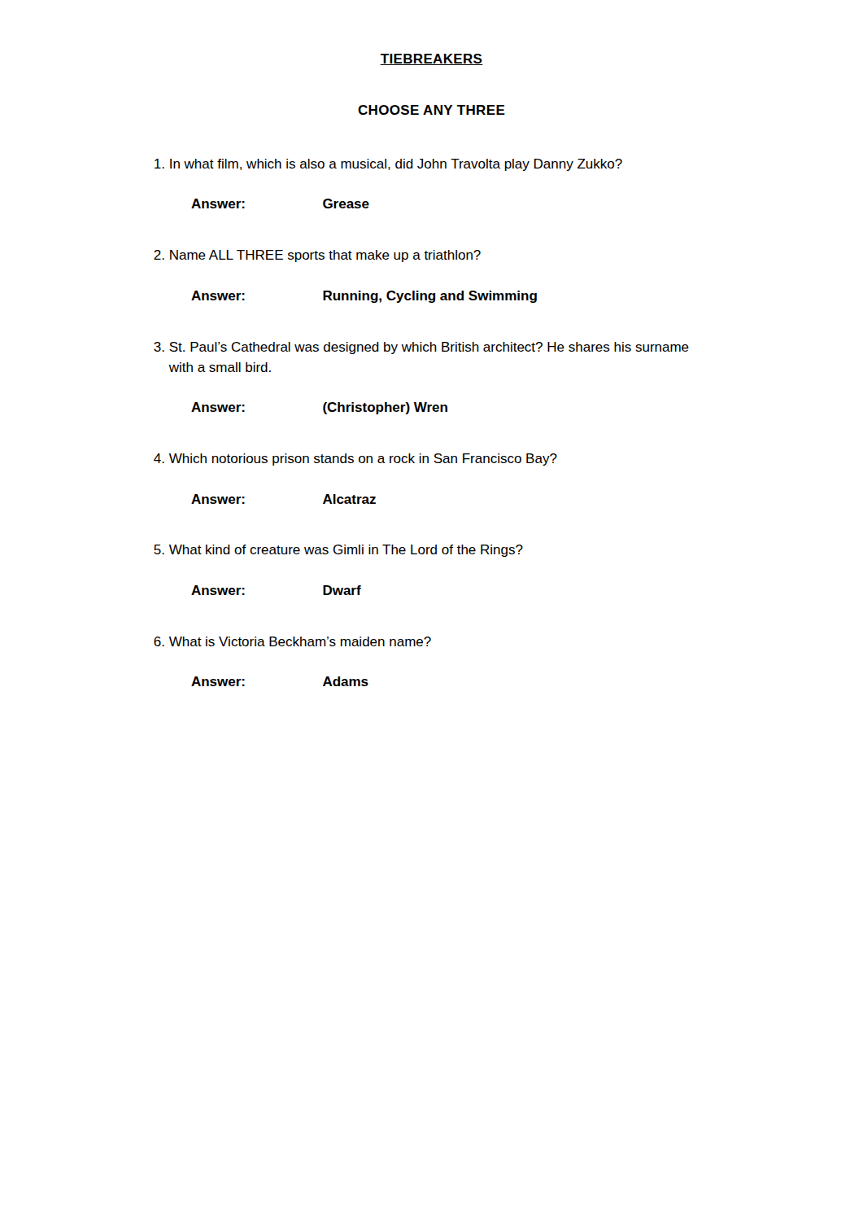TIEBREAKERS
CHOOSE ANY THREE
In what film, which is also a musical, did John Travolta play Danny Zukko?
Answer: Grease
Name ALL THREE sports that make up a triathlon?
Answer: Running, Cycling and Swimming
St. Paul’s Cathedral was designed by which British architect? He shares his surname with a small bird.
Answer:(Christopher) Wren
Which notorious prison stands on a rock in San Francisco Bay?
Answer: Alcatraz
What kind of creature was Gimli in The Lord of the Rings?
Answer: Dwarf
What is Victoria Beckham’s maiden name?
Answer: Adams